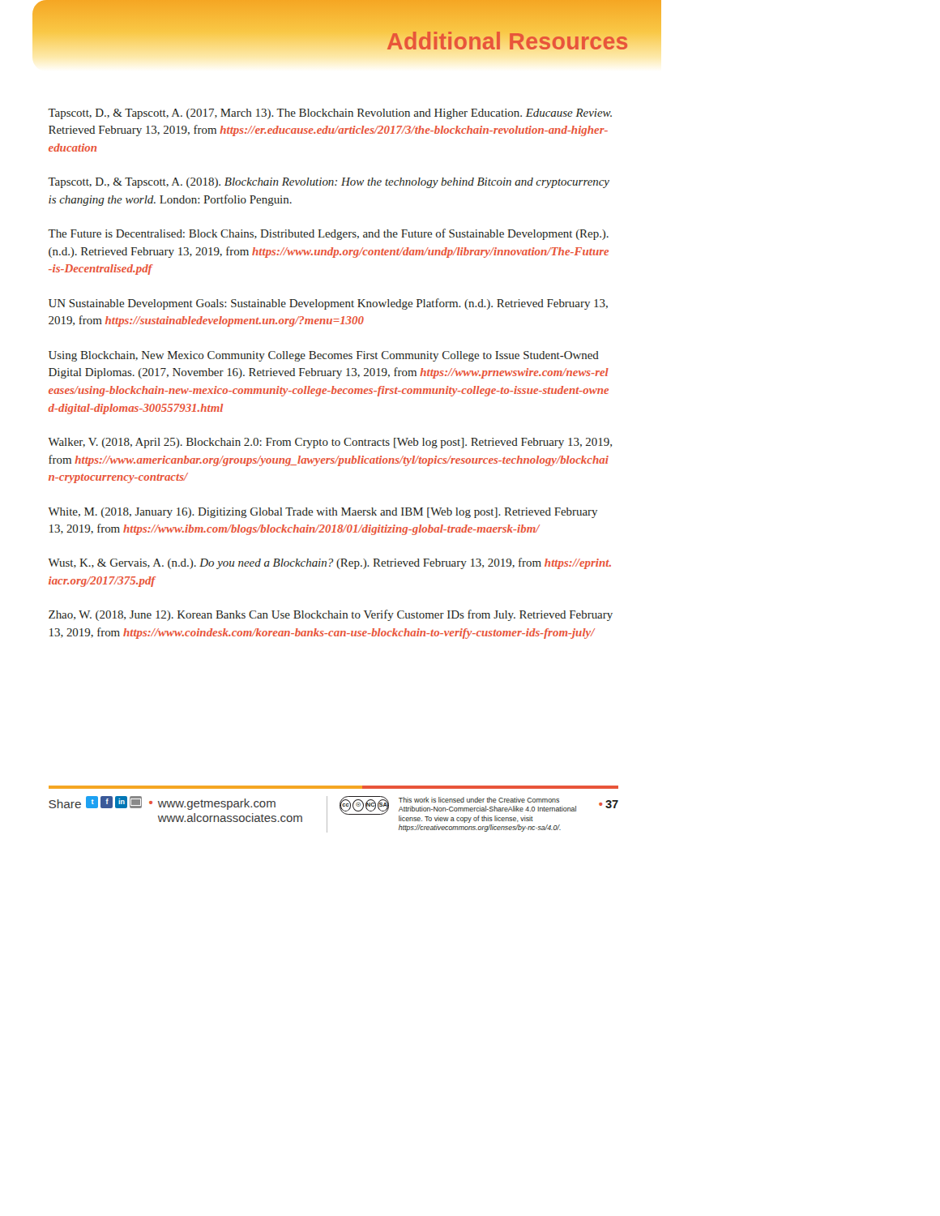Additional Resources
Tapscott, D., & Tapscott, A. (2017, March 13). The Blockchain Revolution and Higher Education. Educause Review. Retrieved February 13, 2019, from https://er.educause.edu/articles/2017/3/the-blockchain-revolution-and-higher-education
Tapscott, D., & Tapscott, A. (2018). Blockchain Revolution: How the technology behind Bitcoin and cryptocurrency is changing the world. London: Portfolio Penguin.
The Future is Decentralised: Block Chains, Distributed Ledgers, and the Future of Sustainable Development (Rep.). (n.d.). Retrieved February 13, 2019, from https://www.undp.org/content/dam/undp/library/innovation/The-Future-is-Decentralised.pdf
UN Sustainable Development Goals: Sustainable Development Knowledge Platform. (n.d.). Retrieved February 13, 2019, from https://sustainabledevelopment.un.org/?menu=1300
Using Blockchain, New Mexico Community College Becomes First Community College to Issue Student-Owned Digital Diplomas. (2017, November 16). Retrieved February 13, 2019, from https://www.prnewswire.com/news-releases/using-blockchain-new-mexico-community-college-becomes-first-community-college-to-issue-student-owned-digital-diplomas-300557931.html
Walker, V. (2018, April 25). Blockchain 2.0: From Crypto to Contracts [Web log post]. Retrieved February 13, 2019, from https://www.americanbar.org/groups/young_lawyers/publications/tyl/topics/resources-technology/blockchain-cryptocurrency-contracts/
White, M. (2018, January 16). Digitizing Global Trade with Maersk and IBM [Web log post]. Retrieved February 13, 2019, from https://www.ibm.com/blogs/blockchain/2018/01/digitizing-global-trade-maersk-ibm/
Wust, K., & Gervais, A. (n.d.). Do you need a Blockchain? (Rep.). Retrieved February 13, 2019, from https://eprint.iacr.org/2017/375.pdf
Zhao, W. (2018, June 12). Korean Banks Can Use Blockchain to Verify Customer IDs from July. Retrieved February 13, 2019, from https://www.coindesk.com/korean-banks-can-use-blockchain-to-verify-customer-ids-from-july/
Share
t f in
•
www.getmespark.com
www.alcornassociates.com
cc☉NC SA
This work is licensed under the Creative Commons Attribution-Non-Commercial-ShareAlike 4.0 International license. To view a copy of this license, visit https://creativecommons.org/licenses/by-nc-sa/4.0/.
•37